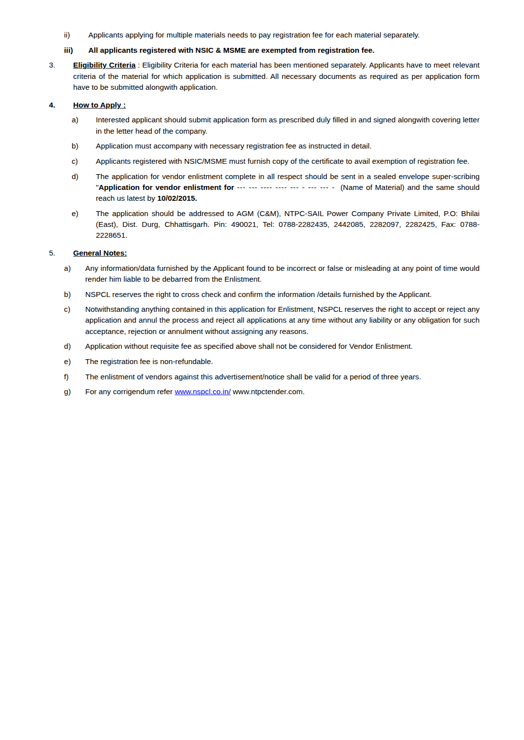ii)
Applicants applying for multiple materials needs to pay registration fee for each material separately.
iii)
All applicants registered with NSIC & MSME are exempted from registration fee.
3.
Eligibility Criteria : Eligibility Criteria for each material has been mentioned separately. Applicants have to meet relevant criteria of the material for which application is submitted. All necessary documents as required as per application form have to be submitted alongwith application.
4.
How to Apply :
a)
Interested applicant should submit application form as prescribed duly filled in and signed alongwith covering letter in the letter head of the company.
b)
Application must accompany with necessary registration fee as instructed in detail.
c)
Applicants registered with NSIC/MSME must furnish copy of the certificate to avail exemption of registration fee.
d)
The application for vendor enlistment complete in all respect should be sent in a sealed envelope super-scribing "Application for vendor enlistment for --- --- ---- ---- --- - --- --- - (Name of Material) and the same should reach us latest by 10/02/2015.
e)
The application should be addressed to AGM (C&M), NTPC-SAIL Power Company Private Limited, P.O: Bhilai (East), Dist. Durg, Chhattisgarh. Pin: 490021, Tel: 0788-2282435, 2442085, 2282097, 2282425, Fax: 0788-2228651.
5.
General Notes:
a)
Any information/data furnished by the Applicant found to be incorrect or false or misleading at any point of time would render him liable to be debarred from the Enlistment.
b)
NSPCL reserves the right to cross check and confirm the information /details furnished by the Applicant.
c)
Notwithstanding anything contained in this application for Enlistment, NSPCL reserves the right to accept or reject any application and annul the process and reject all applications at any time without any liability or any obligation for such acceptance, rejection or annulment without assigning any reasons.
d)
Application without requisite fee as specified above shall not be considered for Vendor Enlistment.
e)
The registration fee is non-refundable.
f)
The enlistment of vendors against this advertisement/notice shall be valid for a period of three years.
g)
For any corrigendum refer www.nspcl.co.in/ www.ntpctender.com.